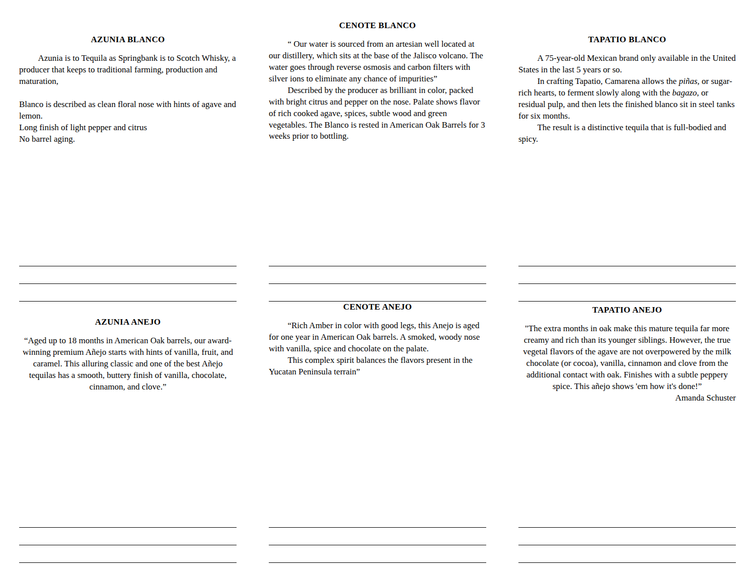AZUNIA BLANCO
Azunia is to Tequila as Springbank is to Scotch Whisky, a producer that keeps to traditional farming, production and maturation,
Blanco is described as clean floral nose with hints of agave and lemon.
Long finish of light pepper and citrus
No barrel aging.
CENOTE BLANCO
“ Our water is sourced from an artesian well located at our distillery, which sits at the base of the Jalisco volcano. The water goes through reverse osmosis and carbon filters with silver ions to eliminate any chance of impurities”
Described by the producer as brilliant in color, packed with bright citrus and pepper on the nose. Palate shows flavor of rich cooked agave, spices, subtle wood and green vegetables. The Blanco is rested in American Oak Barrels for 3 weeks prior to bottling.
TAPATIO BLANCO
A 75-year-old Mexican brand only available in the United States in the last 5 years or so.
In crafting Tapatio, Camarena allows the piñas, or sugar-rich hearts, to ferment slowly along with the bagazo, or residual pulp, and then lets the finished blanco sit in steel tanks for six months.
The result is a distinctive tequila that is full-bodied and spicy.
AZUNIA ANEJO
“Aged up to 18 months in American Oak barrels, our award-winning premium Añejo starts with hints of vanilla, fruit, and caramel. This alluring classic and one of the best Añejo tequilas has a smooth, buttery finish of vanilla, chocolate, cinnamon, and clove.”
CENOTE ANEJO
“Rich Amber in color with good legs, this Anejo is aged for one year in American Oak barrels. A smoked, woody nose with vanilla, spice and chocolate on the palate.
This complex spirit balances the flavors present in the Yucatan Peninsula terrain”
TAPATIO ANEJO
"The extra months in oak make this mature tequila far more creamy and rich than its younger siblings. However, the true vegetal flavors of the agave are not overpowered by the milk chocolate (or cocoa), vanilla, cinnamon and clove from the additional contact with oak. Finishes with a subtle peppery spice. This añejo shows 'em how it's done!”
Amanda Schuster